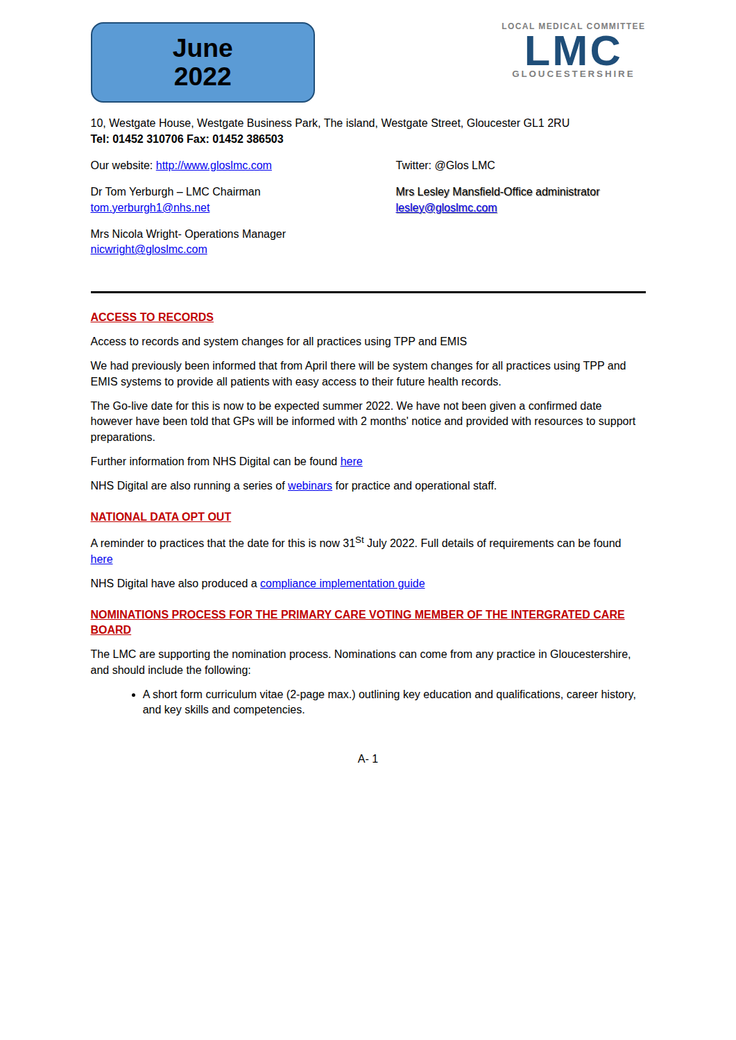June
2022
LOCAL MEDICAL COMMITTEE
LMC
GLOUCESTERSHIRE
10, Westgate House, Westgate Business Park, The island, Westgate Street, Gloucester GL1 2RU
Tel: 01452 310706 Fax: 01452 386503
Our website: http://www.gloslmc.com
Twitter: @Glos LMC
Dr Tom Yerburgh – LMC Chairman
tom.yerburgh1@nhs.net
Mrs Lesley Mansfield-Office administrator
lesley@gloslmc.com
Mrs Nicola Wright- Operations Manager
nicwright@gloslmc.com
ACCESS TO RECORDS
Access to records and system changes for all practices using TPP and EMIS
We had previously been informed that from April there will be system changes for all practices using TPP and EMIS systems to provide all patients with easy access to their future health records.
The Go-live date for this is now to be expected summer 2022. We have not been given a confirmed date however have been told that GPs will be informed with 2 months' notice and provided with resources to support preparations.
Further information from NHS Digital can be found here
NHS Digital are also running a series of webinars for practice and operational staff.
NATIONAL DATA OPT OUT
A reminder to practices that the date for this is now 31St July 2022. Full details of requirements can be found here
NHS Digital have also produced a compliance implementation guide
NOMINATIONS PROCESS FOR THE PRIMARY CARE VOTING MEMBER OF THE INTERGRATED CARE BOARD
The LMC are supporting the nomination process. Nominations can come from any practice in Gloucestershire, and should include the following:
A short form curriculum vitae (2-page max.) outlining key education and qualifications, career history, and key skills and competencies.
A- 1